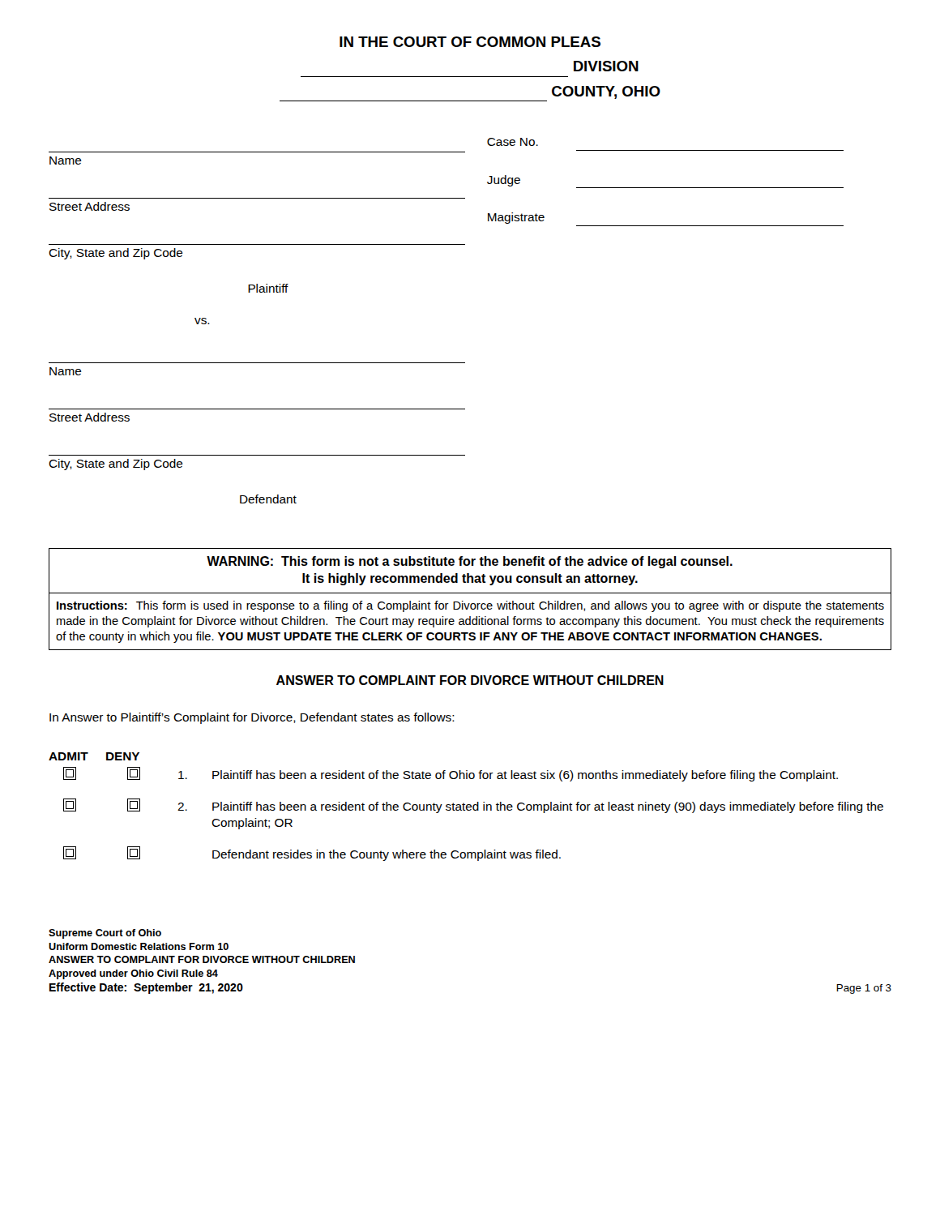IN THE COURT OF COMMON PLEAS
DIVISION
COUNTY, OHIO
| Name Street Address City, State and Zip Code | Case No. Judge Magistrate |
| Plaintiff vs. Name Street Address City, State and Zip Code Defendant | |
WARNING: This form is not a substitute for the benefit of the advice of legal counsel.
It is highly recommended that you consult an attorney.
Instructions: This form is used in response to a filing of a Complaint for Divorce without Children, and allows you to agree with or dispute the statements made in the Complaint for Divorce without Children. The Court may require additional forms to accompany this document. You must check the requirements of the county in which you file. YOU MUST UPDATE THE CLERK OF COURTS IF ANY OF THE ABOVE CONTACT INFORMATION CHANGES.
ANSWER TO COMPLAINT FOR DIVORCE WITHOUT CHILDREN
In Answer to Plaintiff’s Complaint for Divorce, Defendant states as follows:
ADMIT DENY
| | | 1. | Plaintiff has been a resident of the State of Ohio for at least six (6) months immediately before filing the Complaint. |
| | | 2. | Plaintiff has been a resident of the County stated in the Complaint for at least ninety (90) days immediately before filing the Complaint; OR |
| | | | Defendant resides in the County where the Complaint was filed. |
Supreme Court of Ohio
Uniform Domestic Relations Form 10
ANSWER TO COMPLAINT FOR DIVORCE WITHOUT CHILDREN
Approved under Ohio Civil Rule 84
Effective Date: September 21, 2020 Page 1 of 3